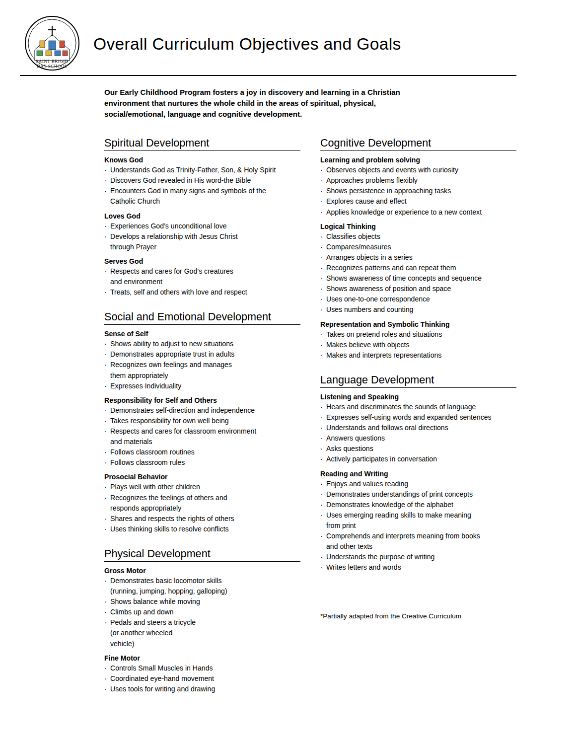SAINT BRIGID DAY SCHOOL
Overall Curriculum Objectives and Goals
Our Early Childhood Program fosters a joy in discovery and learning in a Christian environment that nurtures the whole child in the areas of spiritual, physical, social/emotional, language and cognitive development.
Spiritual Development
Knows God
Understands God as Trinity-Father, Son, & Holy Spirit
Discovers God revealed in His word-the Bible
Encounters God in many signs and symbols of theCatholic Church
Loves God
Experiences God’s unconditional love
Develops a relationship with Jesus Christthrough Prayer
Serves God
Respects and cares for God’s creaturesand environment
Treats, self and others with love and respect
Social and Emotional Development
Sense of Self
Shows ability to adjust to new situations
Demonstrates appropriate trust in adults
Recognizes own feelings and managesthem appropriately
Expresses Individuality
Responsibility for Self and Others
Demonstrates self-direction and independence
Takes responsibility for own well being
Respects and cares for classroom environmentand materials
Follows classroom routines
Follows classroom rules
Prosocial Behavior
Plays well with other children
Recognizes the feelings of others andresponds appropriately
Shares and respects the rights of others
Uses thinking skills to resolve conflicts
Physical Development
Gross Motor
Demonstrates basic locomotor skills(running, jumping, hopping, galloping)
Shows balance while moving
Climbs up and down
Pedals and steers a tricycle(or another wheeled vehicle)
Fine Motor
Controls Small Muscles in Hands
Coordinated eye-hand movement
Uses tools for writing and drawing
Cognitive Development
Learning and problem solving
Observes objects and events with curiosity
Approaches problems flexibly
Shows persistence in approaching tasks
Explores cause and effect
Applies knowledge or experience to a new context
Logical Thinking
Classifies objects
Compares/measures
Arranges objects in a series
Recognizes patterns and can repeat them
Shows awareness of time concepts and sequence
Shows awareness of position and space
Uses one-to-one correspondence
Uses numbers and counting
Representation and Symbolic Thinking
Takes on pretend roles and situations
Makes believe with objects
Makes and interprets representations
Language Development
Listening and Speaking
Hears and discriminates the sounds of language
Expresses self-using words and expanded sentences
Understands and follows oral directions
Answers questions
Asks questions
Actively participates in conversation
Reading and Writing
Enjoys and values reading
Demonstrates understandings of print concepts
Demonstrates knowledge of the alphabet
Uses emerging reading skills to make meaningfrom print
Comprehends and interprets meaning from booksand other texts
Understands the purpose of writing
Writes letters and words
*Partially adapted from the Creative Curriculum